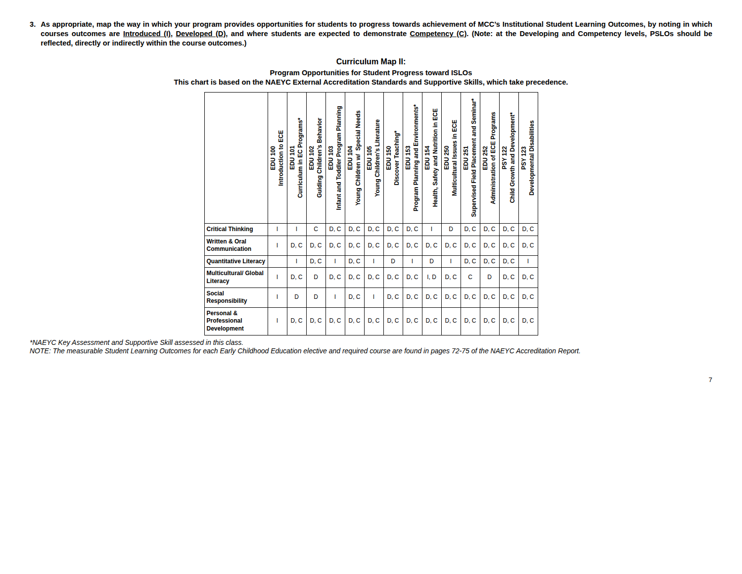3.
As appropriate, map the way in which your program provides opportunities for students to progress towards achievement of MCC’s Institutional Student Learning Outcomes, by noting in which courses outcomes are Introduced (I), Developed (D), and where students are expected to demonstrate Competency (C). (Note: at the Developing and Competency levels, PSLOs should be reflected, directly or indirectly within the course outcomes.)
Curriculum Map II:
Program Opportunities for Student Progress toward ISLOs
This chart is based on the NAEYC External Accreditation Standards and Supportive Skills, which take precedence.
| | EDU 100 Introduction to ECE | EDU 101 Curriculum in EC Programs* | EDU 102 Guiding Children’s Behavior | EDU 103 Infant and Toddler Program Planning | EDU 104 Young Children w/ Special Needs | EDU 105 Young Children’s Literature | EDU 150 Discover Teaching* | EDU 153 Program Planning and Environments* | EDU 154 Health, Safety and Nutrition in ECE | EDU 250 Multicultural Issues in ECE | EDU 251 Supervised Field Placement and Seminar* | EDU 252 Administration of ECE Programs | PSY 122 Child Growth and Development* | PSY 123 Developmental Disabilities |
| --- | --- | --- | --- | --- | --- | --- | --- | --- | --- | --- | --- | --- | --- | --- |
| Critical Thinking | I | I | C | D, C | D, C | D, C | D, C | D, C | I | D | D, C | D, C | D, C | D, C |
| Written & Oral Communication | I | D, C | D, C | D, C | D, C | D, C | D, C | D, C | D, C | D, C | D, C | D, C | D, C | D, C |
| Quantitative Literacy | | I | D, C | I | D, C | I | D | I | D | I | D, C | D, C | D, C | I |
| Multicultural/ Global Literacy | I | D, C | D | D, C | D, C | D, C | D, C | D, C | I, D | D, C | C | D | D, C | D, C |
| Social Responsibility | I | D | D | I | D, C | I | D, C | D, C | D, C | D, C | D, C | D, C | D, C | D, C |
| Personal & Professional Development | I | D, C | D, C | D, C | D, C | D, C | D, C | D, C | D, C | D, C | D, C | D, C | D, C | D, C |
*NAEYC Key Assessment and Supportive Skill assessed in this class.
NOTE: The measurable Student Learning Outcomes for each Early Childhood Education elective and required course are found in pages 72-75 of the NAEYC Accreditation Report.
7